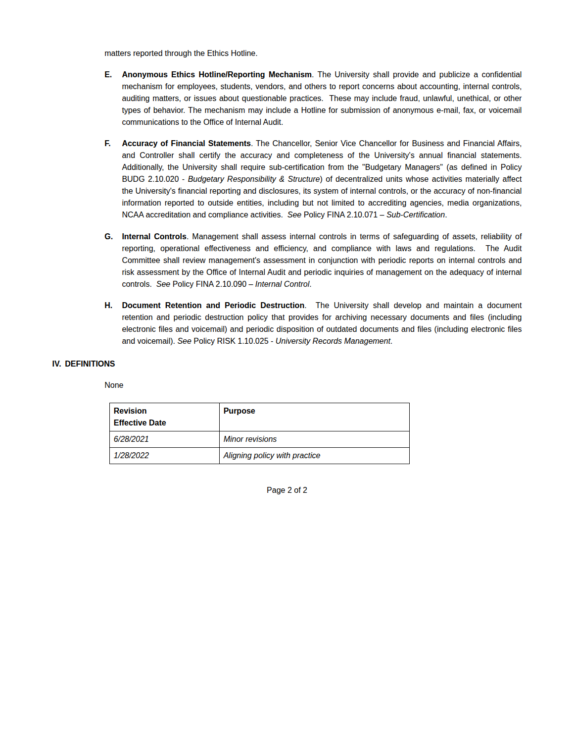matters reported through the Ethics Hotline.
E. Anonymous Ethics Hotline/Reporting Mechanism. The University shall provide and publicize a confidential mechanism for employees, students, vendors, and others to report concerns about accounting, internal controls, auditing matters, or issues about questionable practices. These may include fraud, unlawful, unethical, or other types of behavior. The mechanism may include a Hotline for submission of anonymous e-mail, fax, or voicemail communications to the Office of Internal Audit.
F. Accuracy of Financial Statements. The Chancellor, Senior Vice Chancellor for Business and Financial Affairs, and Controller shall certify the accuracy and completeness of the University's annual financial statements. Additionally, the University shall require sub-certification from the "Budgetary Managers" (as defined in Policy BUDG 2.10.020 - Budgetary Responsibility & Structure) of decentralized units whose activities materially affect the University's financial reporting and disclosures, its system of internal controls, or the accuracy of non-financial information reported to outside entities, including but not limited to accrediting agencies, media organizations, NCAA accreditation and compliance activities. See Policy FINA 2.10.071 – Sub-Certification.
G. Internal Controls. Management shall assess internal controls in terms of safeguarding of assets, reliability of reporting, operational effectiveness and efficiency, and compliance with laws and regulations. The Audit Committee shall review management's assessment in conjunction with periodic reports on internal controls and risk assessment by the Office of Internal Audit and periodic inquiries of management on the adequacy of internal controls. See Policy FINA 2.10.090 – Internal Control.
H. Document Retention and Periodic Destruction. The University shall develop and maintain a document retention and periodic destruction policy that provides for archiving necessary documents and files (including electronic files and voicemail) and periodic disposition of outdated documents and files (including electronic files and voicemail). See Policy RISK 1.10.025 - University Records Management.
IV. DEFINITIONS
None
| Revision Effective Date | Purpose |
| --- | --- |
| 6/28/2021 | Minor revisions |
| 1/28/2022 | Aligning policy with practice |
Page 2 of 2